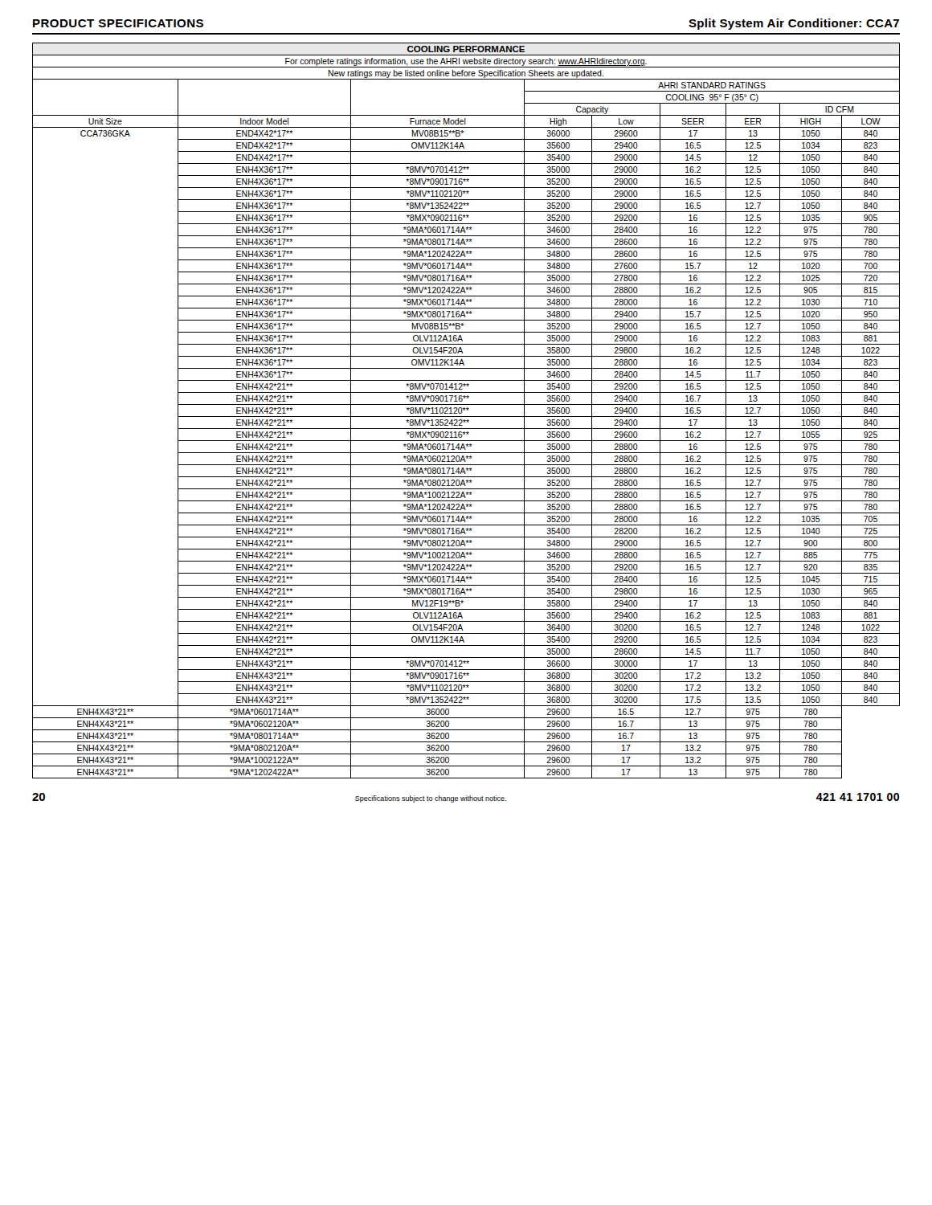PRODUCT SPECIFICATIONS
Split System Air Conditioner: CCA7
| COOLING PERFORMANCE |
| For complete ratings information, use the AHRI website directory search: www.AHRIdirectory.org . |
| New ratings may be listed online before Specification Sheets are updated. |
| | | | AHRI STANDARD RATINGS |
| COOLING 95° F (35° C) |
| Capacity | | | ID CFM |
| Unit Size | Indoor Model | Furnace Model | High | Low | SEER | EER | HIGH | LOW |
| CCA736GKA | END4X42*17** | MV08B15**B* | 36000 | 29600 | 17 | 13 | 1050 | 840 |
| END4X42*17** | OMV112K14A | 35600 | 29400 | 16.5 | 12.5 | 1034 | 823 |
| END4X42*17** | | 35400 | 29000 | 14.5 | 12 | 1050 | 840 |
| ENH4X36*17** | *8MV*0701412** | 35000 | 29000 | 16.2 | 12.5 | 1050 | 840 |
| ENH4X36*17** | *8MV*0901716** | 35200 | 29000 | 16.5 | 12.5 | 1050 | 840 |
| ENH4X36*17** | *8MV*1102120** | 35200 | 29000 | 16.5 | 12.5 | 1050 | 840 |
| ENH4X36*17** | *8MV*1352422** | 35200 | 29000 | 16.5 | 12.7 | 1050 | 840 |
| ENH4X36*17** | *8MX*0902116** | 35200 | 29200 | 16 | 12.5 | 1035 | 905 |
| ENH4X36*17** | *9MA*0601714A** | 34600 | 28400 | 16 | 12.2 | 975 | 780 |
| ENH4X36*17** | *9MA*0801714A** | 34600 | 28600 | 16 | 12.2 | 975 | 780 |
| ENH4X36*17** | *9MA*1202422A** | 34800 | 28600 | 16 | 12.5 | 975 | 780 |
| ENH4X36*17** | *9MV*0601714A** | 34800 | 27600 | 15.7 | 12 | 1020 | 700 |
| ENH4X36*17** | *9MV*0801716A** | 35000 | 27800 | 16 | 12.2 | 1025 | 720 |
| ENH4X36*17** | *9MV*1202422A** | 34600 | 28800 | 16.2 | 12.5 | 905 | 815 |
| ENH4X36*17** | *9MX*0601714A** | 34800 | 28000 | 16 | 12.2 | 1030 | 710 |
| ENH4X36*17** | *9MX*0801716A** | 34800 | 29400 | 15.7 | 12.5 | 1020 | 950 |
| ENH4X36*17** | MV08B15**B* | 35200 | 29000 | 16.5 | 12.7 | 1050 | 840 |
| ENH4X36*17** | OLV112A16A | 35000 | 29000 | 16 | 12.2 | 1083 | 881 |
| ENH4X36*17** | OLV154F20A | 35800 | 29800 | 16.2 | 12.5 | 1248 | 1022 |
| ENH4X36*17** | OMV112K14A | 35000 | 28800 | 16 | 12.5 | 1034 | 823 |
| ENH4X36*17** | | 34600 | 28400 | 14.5 | 11.7 | 1050 | 840 |
| ENH4X42*21** | *8MV*0701412** | 35400 | 29200 | 16.5 | 12.5 | 1050 | 840 |
| ENH4X42*21** | *8MV*0901716** | 35600 | 29400 | 16.7 | 13 | 1050 | 840 |
| ENH4X42*21** | *8MV*1102120** | 35600 | 29400 | 16.5 | 12.7 | 1050 | 840 |
| ENH4X42*21** | *8MV*1352422** | 35600 | 29400 | 17 | 13 | 1050 | 840 |
| ENH4X42*21** | *8MX*0902116** | 35600 | 29600 | 16.2 | 12.7 | 1055 | 925 |
| ENH4X42*21** | *9MA*0601714A** | 35000 | 28800 | 16 | 12.5 | 975 | 780 |
| ENH4X42*21** | *9MA*0602120A** | 35000 | 28800 | 16.2 | 12.5 | 975 | 780 |
| ENH4X42*21** | *9MA*0801714A** | 35000 | 28800 | 16.2 | 12.5 | 975 | 780 |
| ENH4X42*21** | *9MA*0802120A** | 35200 | 28800 | 16.5 | 12.7 | 975 | 780 |
| ENH4X42*21** | *9MA*1002122A** | 35200 | 28800 | 16.5 | 12.7 | 975 | 780 |
| ENH4X42*21** | *9MA*1202422A** | 35200 | 28800 | 16.5 | 12.7 | 975 | 780 |
| ENH4X42*21** | *9MV*0601714A** | 35200 | 28000 | 16 | 12.2 | 1035 | 705 |
| ENH4X42*21** | *9MV*0801716A** | 35400 | 28200 | 16.2 | 12.5 | 1040 | 725 |
| ENH4X42*21** | *9MV*0802120A** | 34800 | 29000 | 16.5 | 12.7 | 900 | 800 |
| ENH4X42*21** | *9MV*1002120A** | 34600 | 28800 | 16.5 | 12.7 | 885 | 775 |
| ENH4X42*21** | *9MV*1202422A** | 35200 | 29200 | 16.5 | 12.7 | 920 | 835 |
| ENH4X42*21** | *9MX*0601714A** | 35400 | 28400 | 16 | 12.5 | 1045 | 715 |
| ENH4X42*21** | *9MX*0801716A** | 35400 | 29800 | 16 | 12.5 | 1030 | 965 |
| ENH4X42*21** | MV12F19**B* | 35800 | 29400 | 17 | 13 | 1050 | 840 |
| ENH4X42*21** | OLV112A16A | 35600 | 29400 | 16.2 | 12.5 | 1083 | 881 |
| ENH4X42*21** | OLV154F20A | 36400 | 30200 | 16.5 | 12.7 | 1248 | 1022 |
| ENH4X42*21** | OMV112K14A | 35400 | 29200 | 16.5 | 12.5 | 1034 | 823 |
| ENH4X42*21** | | 35000 | 28600 | 14.5 | 11.7 | 1050 | 840 |
| ENH4X43*21** | *8MV*0701412** | 36600 | 30000 | 17 | 13 | 1050 | 840 |
| ENH4X43*21** | *8MV*0901716** | 36800 | 30200 | 17.2 | 13.2 | 1050 | 840 |
| ENH4X43*21** | *8MV*1102120** | 36800 | 30200 | 17.2 | 13.2 | 1050 | 840 |
| ENH4X43*21** | *8MV*1352422** | 36800 | 30200 | 17.5 | 13.5 | 1050 | 840 |
| ENH4X43*21** | *9MA*0601714A** | 36000 | 29600 | 16.5 | 12.7 | 975 | 780 |
| ENH4X43*21** | *9MA*0602120A** | 36200 | 29600 | 16.7 | 13 | 975 | 780 |
| ENH4X43*21** | *9MA*0801714A** | 36200 | 29600 | 16.7 | 13 | 975 | 780 |
| ENH4X43*21** | *9MA*0802120A** | 36200 | 29600 | 17 | 13.2 | 975 | 780 |
| ENH4X43*21** | *9MA*1002122A** | 36200 | 29600 | 17 | 13.2 | 975 | 780 |
| ENH4X43*21** | *9MA*1202422A** | 36200 | 29600 | 17 | 13 | 975 | 780 |
20
Specifications subject to change without notice.
421 41 1701 00